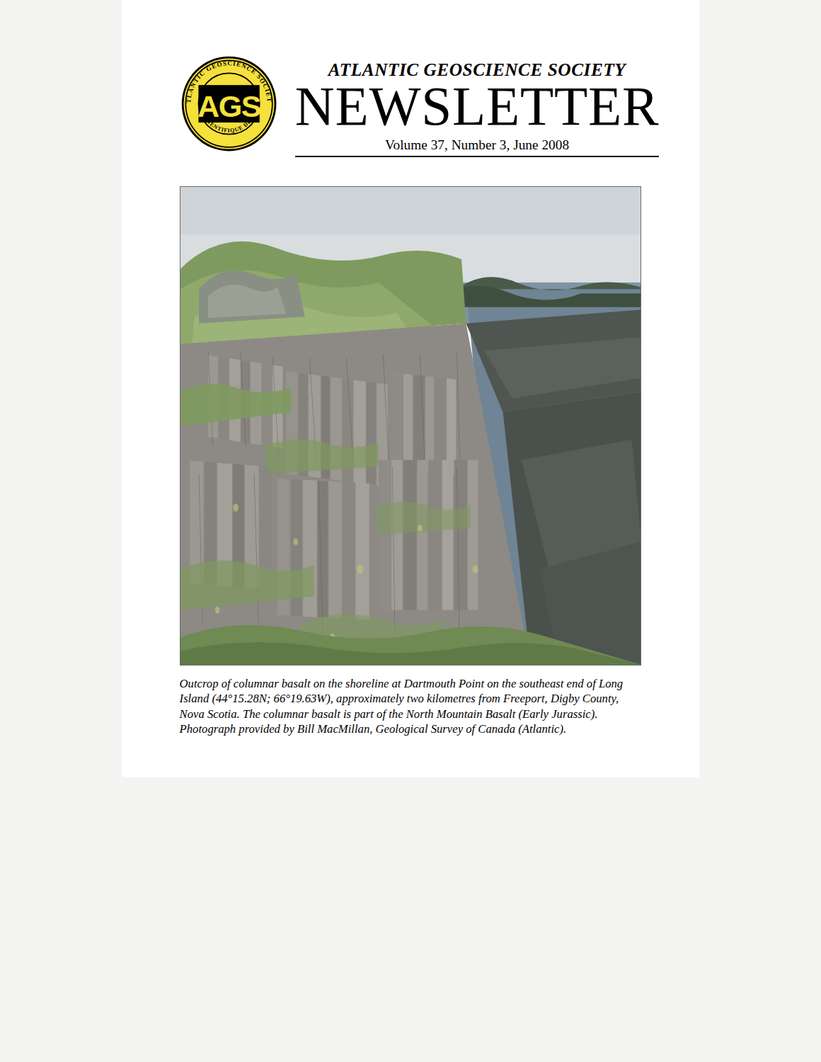Atlantic Geoscience Society / Société Géoscientifique de l'Atlantique ATLANTIC GEOSCIENCE SOCIETY SOCIÉTÉ GÉOSCIENTIFIQUE DE L'ATLANTIQUE AGS
ATLANTIC GEOSCIENCE SOCIETY
NEWSLETTER
Volume 37, Number 3, June 2008
Columnar basalt outcrop at Dartmouth Point, Long Island, Nova Scotia A coastal outcrop of grey columnar basalt columns descending toward the sea, with grassy green slopes above, a dark forested headland in the distance, and blue-grey ocean water with surf on the right.
Outcrop of columnar basalt on the shoreline at Dartmouth Point on the southeast end of Long Island (44°15.28N; 66°19.63W), approximately two kilometres from Freeport, Digby County, Nova Scotia. The columnar basalt is part of the North Mountain Basalt (Early Jurassic). Photograph provided by Bill MacMillan, Geological Survey of Canada (Atlantic).